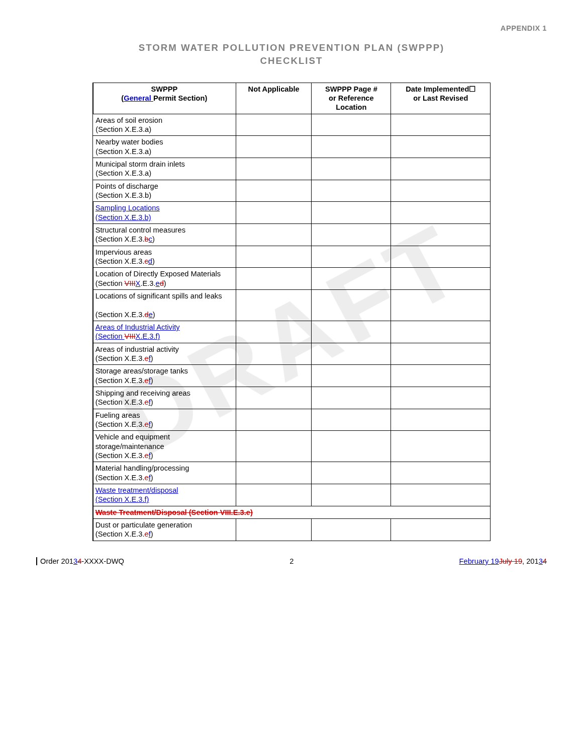DRAFT
APPENDIX 1
STORM WATER POLLUTION PREVENTION PLAN (SWPPP)
CHECKLIST
| SWPPP ( General Permit Section) | Not Applicable | SWPPP Page # or Reference Location | Date Implemented☐ or Last Revised |
| --- | --- | --- | --- |
| Areas of soil erosion (Section X.E.3.a) | | | |
| Nearby water bodies (Section X.E.3.a) | | | |
| Municipal storm drain inlets (Section X.E.3.a) | | | |
| Points of discharge (Section X.E.3.b) | | | |
| Sampling Locations (Section X.E.3.b) | | | |
| Structural control measures (Section X.E.3. b c ) | | | |
| Impervious areas (Section X.E.3. c d ) | | | |
| Location of Directly Exposed Materials (Section VIII X .E.3. e d ) | | | |
| Locations of significant spills and leaks (Section X.E.3. d e ) | | | |
| Areas of Industrial Activity (Section VIII X.E.3.f) | | | |
| Areas of industrial activity (Section X.E.3. e f ) | | | |
| Storage areas/storage tanks (Section X.E.3. e f ) | | | |
| Shipping and receiving areas (Section X.E.3. e f ) | | | |
| Fueling areas (Section X.E.3. e f ) | | | |
| Vehicle and equipment storage/maintenance (Section X.E.3. e f ) | | | |
| Material handling/processing (Section X.E.3. e f ) | | | |
| Waste treatment/disposal (Section X.E.3.f) | | | |
| Waste Treatment/Disposal (Section VIII.E.3.e) |
| Dust or particulate generation (Section X.E.3. e f ) | | | |
Order 20134-XXXX-DWQ
2
February 19 July 19, 20134